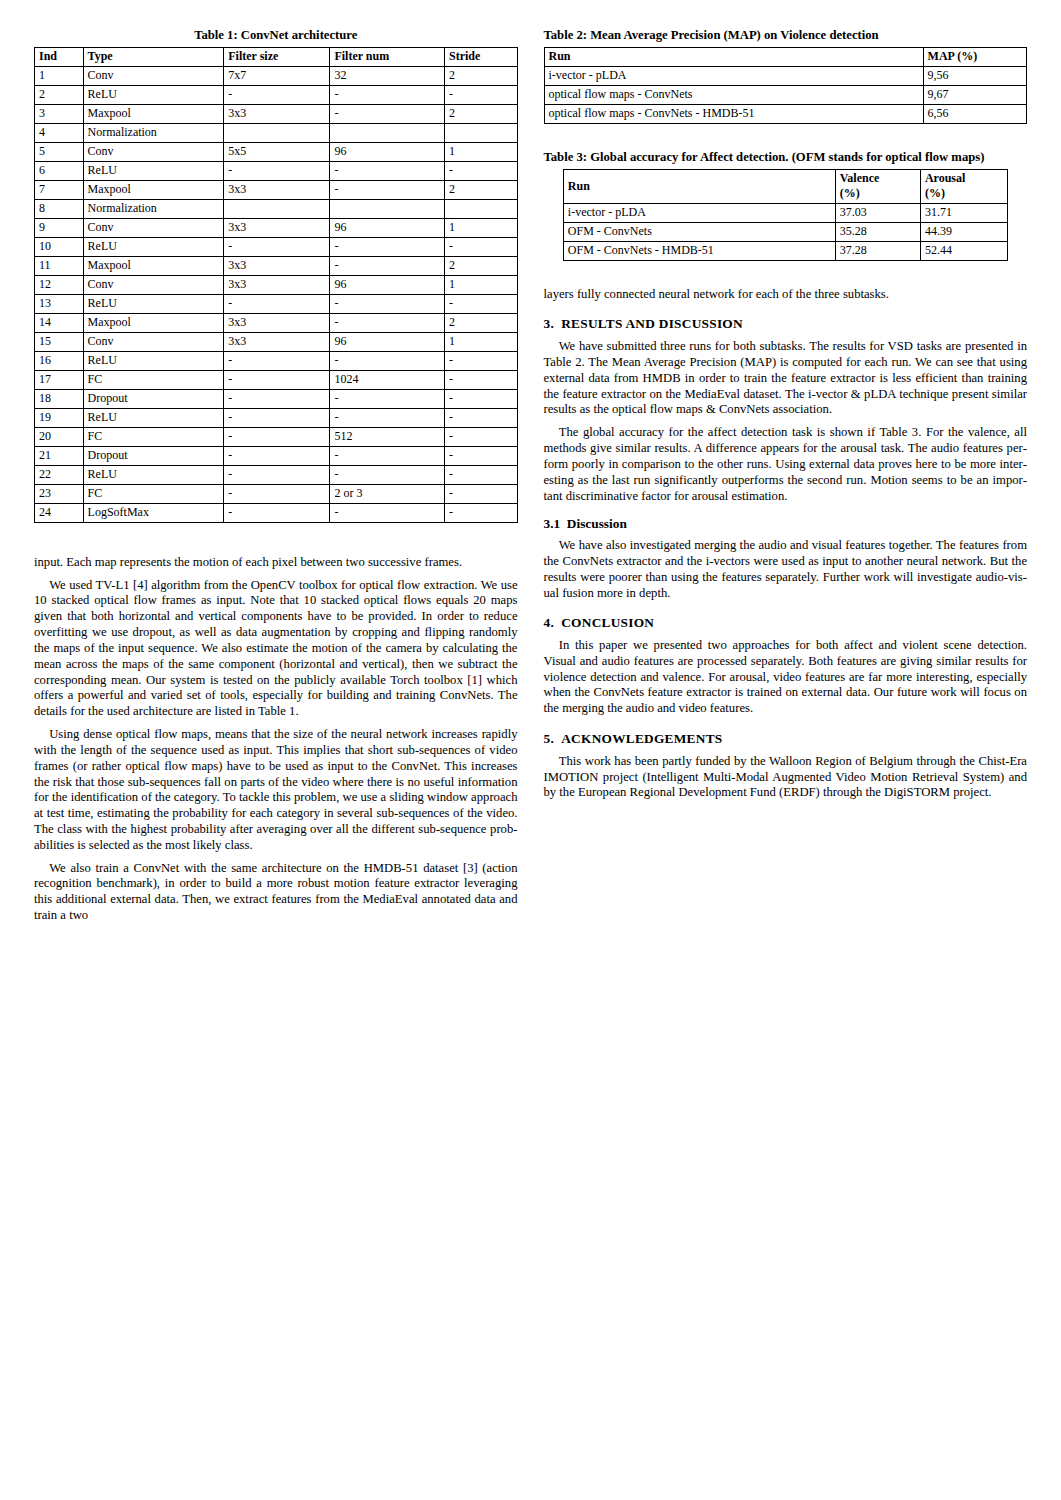Table 1: ConvNet architecture
| Ind | Type | Filter size | Filter num | Stride |
| --- | --- | --- | --- | --- |
| 1 | Conv | 7x7 | 32 | 2 |
| 2 | ReLU | - | - | - |
| 3 | Maxpool | 3x3 | - | 2 |
| 4 | Normalization | | | |
| 5 | Conv | 5x5 | 96 | 1 |
| 6 | ReLU | - | - | - |
| 7 | Maxpool | 3x3 | - | 2 |
| 8 | Normalization | | | |
| 9 | Conv | 3x3 | 96 | 1 |
| 10 | ReLU | - | - | - |
| 11 | Maxpool | 3x3 | - | 2 |
| 12 | Conv | 3x3 | 96 | 1 |
| 13 | ReLU | - | - | - |
| 14 | Maxpool | 3x3 | - | 2 |
| 15 | Conv | 3x3 | 96 | 1 |
| 16 | ReLU | - | - | - |
| 17 | FC | - | 1024 | - |
| 18 | Dropout | - | - | - |
| 19 | ReLU | - | - | - |
| 20 | FC | - | 512 | - |
| 21 | Dropout | - | - | - |
| 22 | ReLU | - | - | - |
| 23 | FC | - | 2 or 3 | - |
| 24 | LogSoftMax | - | - | - |
input. Each map represents the motion of each pixel between two successive frames.
We used TV-L1 [4] algorithm from the OpenCV toolbox for optical flow extraction. We use 10 stacked optical flow frames as input. Note that 10 stacked optical flows equals 20 maps given that both horizontal and vertical components have to be provided. In order to reduce overfitting we use dropout, as well as data augmentation by cropping and flipping randomly the maps of the input sequence. We also estimate the motion of the camera by calculating the mean across the maps of the same component (horizontal and vertical), then we subtract the corresponding mean. Our system is tested on the publicly available Torch toolbox [1] which offers a powerful and varied set of tools, especially for building and training ConvNets. The details for the used architecture are listed in Table 1.
Using dense optical flow maps, means that the size of the neural network increases rapidly with the length of the sequence used as input. This implies that short sub-sequences of video frames (or rather optical flow maps) have to be used as input to the ConvNet. This increases the risk that those sub-sequences fall on parts of the video where there is no useful information for the identification of the category. To tackle this problem, we use a sliding window approach at test time, estimating the probability for each category in several sub-sequences of the video. The class with the highest probability after averaging over all the different sub-sequence probabilities is selected as the most likely class.
We also train a ConvNet with the same architecture on the HMDB-51 dataset [3] (action recognition benchmark), in order to build a more robust motion feature extractor leveraging this additional external data. Then, we extract features from the MediaEval annotated data and train a two
Table 2: Mean Average Precision (MAP) on Violence detection
| Run | MAP (%) |
| --- | --- |
| i-vector - pLDA | 9,56 |
| optical flow maps - ConvNets | 9,67 |
| optical flow maps - ConvNets - HMDB-51 | 6,56 |
Table 3: Global accuracy for Affect detection. (OFM stands for optical flow maps)
| Run | Valence (%) | Arousal (%) |
| --- | --- | --- |
| i-vector - pLDA | 37.03 | 31.71 |
| OFM - ConvNets | 35.28 | 44.39 |
| OFM - ConvNets - HMDB-51 | 37.28 | 52.44 |
layers fully connected neural network for each of the three subtasks.
3. RESULTS AND DISCUSSION
We have submitted three runs for both subtasks. The results for VSD tasks are presented in Table 2. The Mean Average Precision (MAP) is computed for each run. We can see that using external data from HMDB in order to train the feature extractor is less efficient than training the feature extractor on the MediaEval dataset. The i-vector & pLDA technique present similar results as the optical flow maps & ConvNets association.
The global accuracy for the affect detection task is shown if Table 3. For the valence, all methods give similar results. A difference appears for the arousal task. The audio features perform poorly in comparison to the other runs. Using external data proves here to be more interesting as the last run significantly outperforms the second run. Motion seems to be an important discriminative factor for arousal estimation.
3.1 Discussion
We have also investigated merging the audio and visual features together. The features from the ConvNets extractor and the i-vectors were used as input to another neural network. But the results were poorer than using the features separately. Further work will investigate audio-visual fusion more in depth.
4. CONCLUSION
In this paper we presented two approaches for both affect and violent scene detection. Visual and audio features are processed separately. Both features are giving similar results for violence detection and valence. For arousal, video features are far more interesting, especially when the ConvNets feature extractor is trained on external data. Our future work will focus on the merging the audio and video features.
5. ACKNOWLEDGEMENTS
This work has been partly funded by the Walloon Region of Belgium through the Chist-Era IMOTION project (Intelligent Multi-Modal Augmented Video Motion Retrieval System) and by the European Regional Development Fund (ERDF) through the DigiSTORM project.